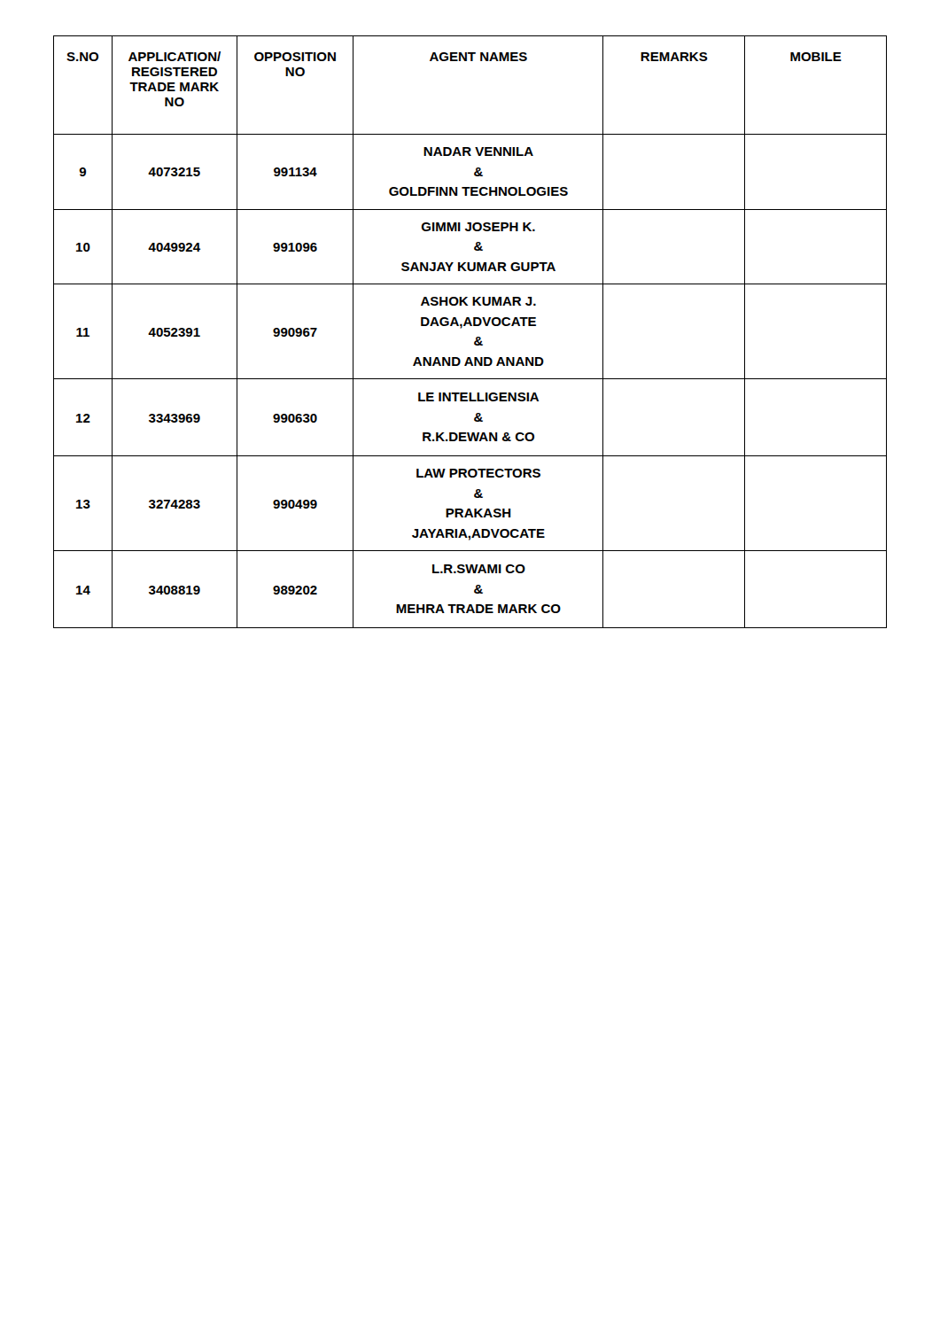| S.NO | APPLICATION/ REGISTERED TRADE MARK NO | OPPOSITION NO | AGENT NAMES | REMARKS | MOBILE |
| --- | --- | --- | --- | --- | --- |
| 9 | 4073215 | 991134 | NADAR VENNILA & GOLDFINN TECHNOLOGIES | | |
| 10 | 4049924 | 991096 | GIMMI JOSEPH K. & SANJAY KUMAR GUPTA | | |
| 11 | 4052391 | 990967 | ASHOK KUMAR J. DAGA,ADVOCATE & ANAND AND ANAND | | |
| 12 | 3343969 | 990630 | LE INTELLIGENSIA & R.K.DEWAN & CO | | |
| 13 | 3274283 | 990499 | LAW PROTECTORS & PRAKASH JAYARIA,ADVOCATE | | |
| 14 | 3408819 | 989202 | L.R.SWAMI CO & MEHRA TRADE MARK CO | | |